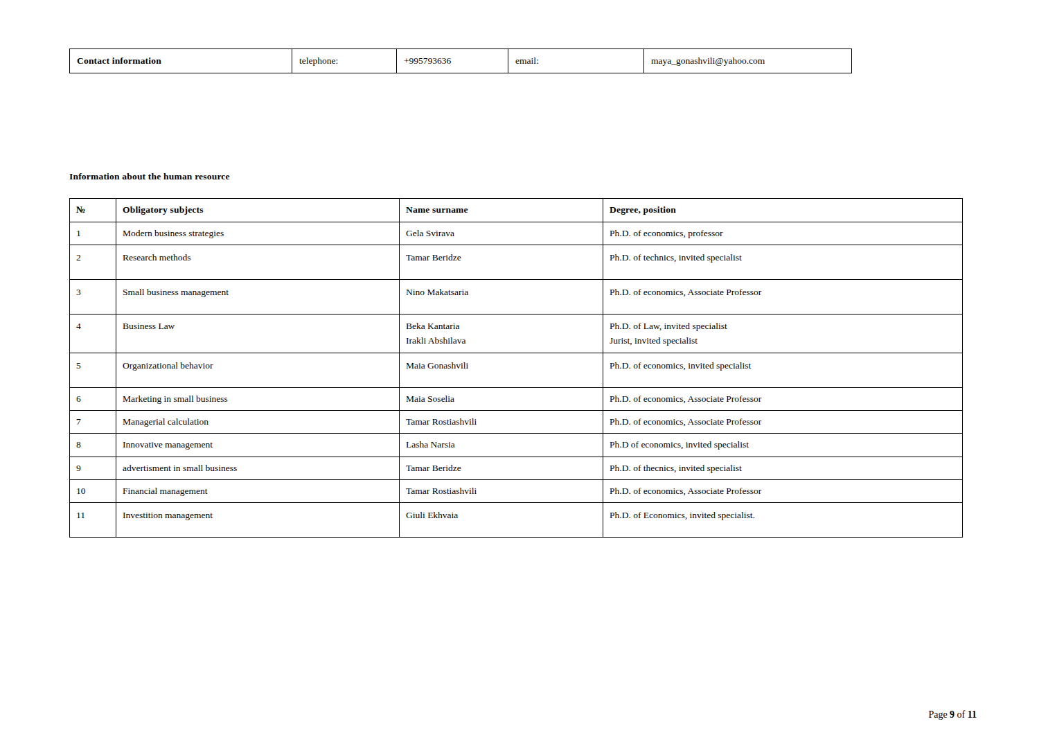| Contact information | telephone: | +995793636 | email: | maya_gonashvili@yahoo.com |
Information about the human resource
| № | Obligatory subjects | Name surname | Degree, position |
| --- | --- | --- | --- |
| 1 | Modern business strategies | Gela Svirava | Ph.D. of economics, professor |
| 2 | Research methods | Tamar Beridze | Ph.D. of technics, invited specialist |
| 3 | Small business management | Nino Makatsaria | Ph.D. of economics, Associate Professor |
| 4 | Business Law | Beka Kantaria Irakli Abshilava | Ph.D. of Law, invited specialist Jurist, invited specialist |
| 5 | Organizational behavior | Maia Gonashvili | Ph.D. of economics, invited specialist |
| 6 | Marketing in small business | Maia Soselia | Ph.D. of economics, Associate Professor |
| 7 | Managerial calculation | Tamar Rostiashvili | Ph.D. of economics, Associate Professor |
| 8 | Innovative management | Lasha Narsia | Ph.D of economics, invited specialist |
| 9 | advertisment in small business | Tamar Beridze | Ph.D. of thecnics, invited specialist |
| 10 | Financial management | Tamar Rostiashvili | Ph.D. of economics, Associate Professor |
| 11 | Investition management | Giuli Ekhvaia | Ph.D. of Economics, invited specialist. |
Page 9 of 11